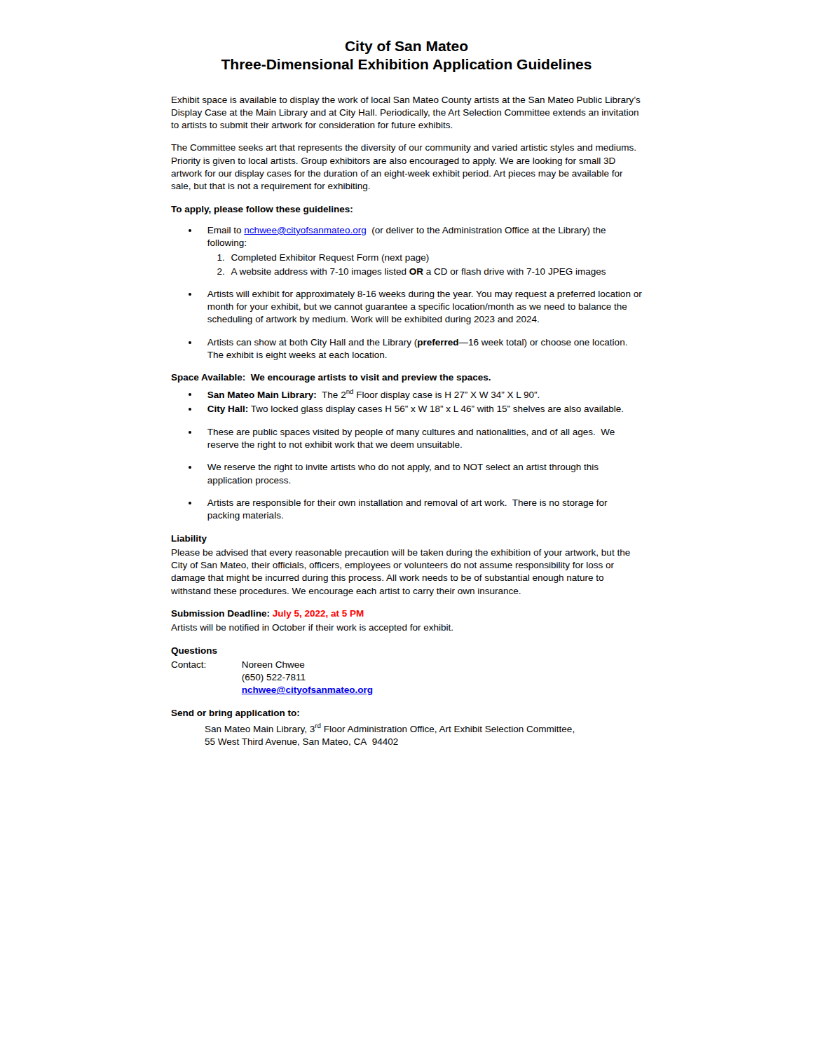City of San Mateo
Three-Dimensional Exhibition Application Guidelines
Exhibit space is available to display the work of local San Mateo County artists at the San Mateo Public Library’s Display Case at the Main Library and at City Hall. Periodically, the Art Selection Committee extends an invitation to artists to submit their artwork for consideration for future exhibits.
The Committee seeks art that represents the diversity of our community and varied artistic styles and mediums. Priority is given to local artists. Group exhibitors are also encouraged to apply. We are looking for small 3D artwork for our display cases for the duration of an eight-week exhibit period. Art pieces may be available for sale, but that is not a requirement for exhibiting.
To apply, please follow these guidelines:
Email to nchwee@cityofsanmateo.org (or deliver to the Administration Office at the Library) the following:
Completed Exhibitor Request Form (next page)
A website address with 7-10 images listed OR a CD or flash drive with 7-10 JPEG images
Artists will exhibit for approximately 8-16 weeks during the year. You may request a preferred location or month for your exhibit, but we cannot guarantee a specific location/month as we need to balance the scheduling of artwork by medium. Work will be exhibited during 2023 and 2024.
Artists can show at both City Hall and the Library (preferred—16 week total) or choose one location. The exhibit is eight weeks at each location.
Space Available: We encourage artists to visit and preview the spaces.
San Mateo Main Library: The 2nd Floor display case is H 27” X W 34” X L 90”.
City Hall: Two locked glass display cases H 56” x W 18” x L 46” with 15” shelves are also available.
These are public spaces visited by people of many cultures and nationalities, and of all ages. We reserve the right to not exhibit work that we deem unsuitable.
We reserve the right to invite artists who do not apply, and to NOT select an artist through this application process.
Artists are responsible for their own installation and removal of art work. There is no storage for packing materials.
Liability
Please be advised that every reasonable precaution will be taken during the exhibition of your artwork, but the City of San Mateo, their officials, officers, employees or volunteers do not assume responsibility for loss or damage that might be incurred during this process. All work needs to be of substantial enough nature to withstand these procedures. We encourage each artist to carry their own insurance.
Submission Deadline: July 5, 2022, at 5 PM
Artists will be notified in October if their work is accepted for exhibit.
Questions
Contact:
Noreen Chwee
(650) 522-7811
nchwee@cityofsanmateo.org
Send or bring application to:
San Mateo Main Library, 3rd Floor Administration Office, Art Exhibit Selection Committee,
55 West Third Avenue, San Mateo, CA 94402